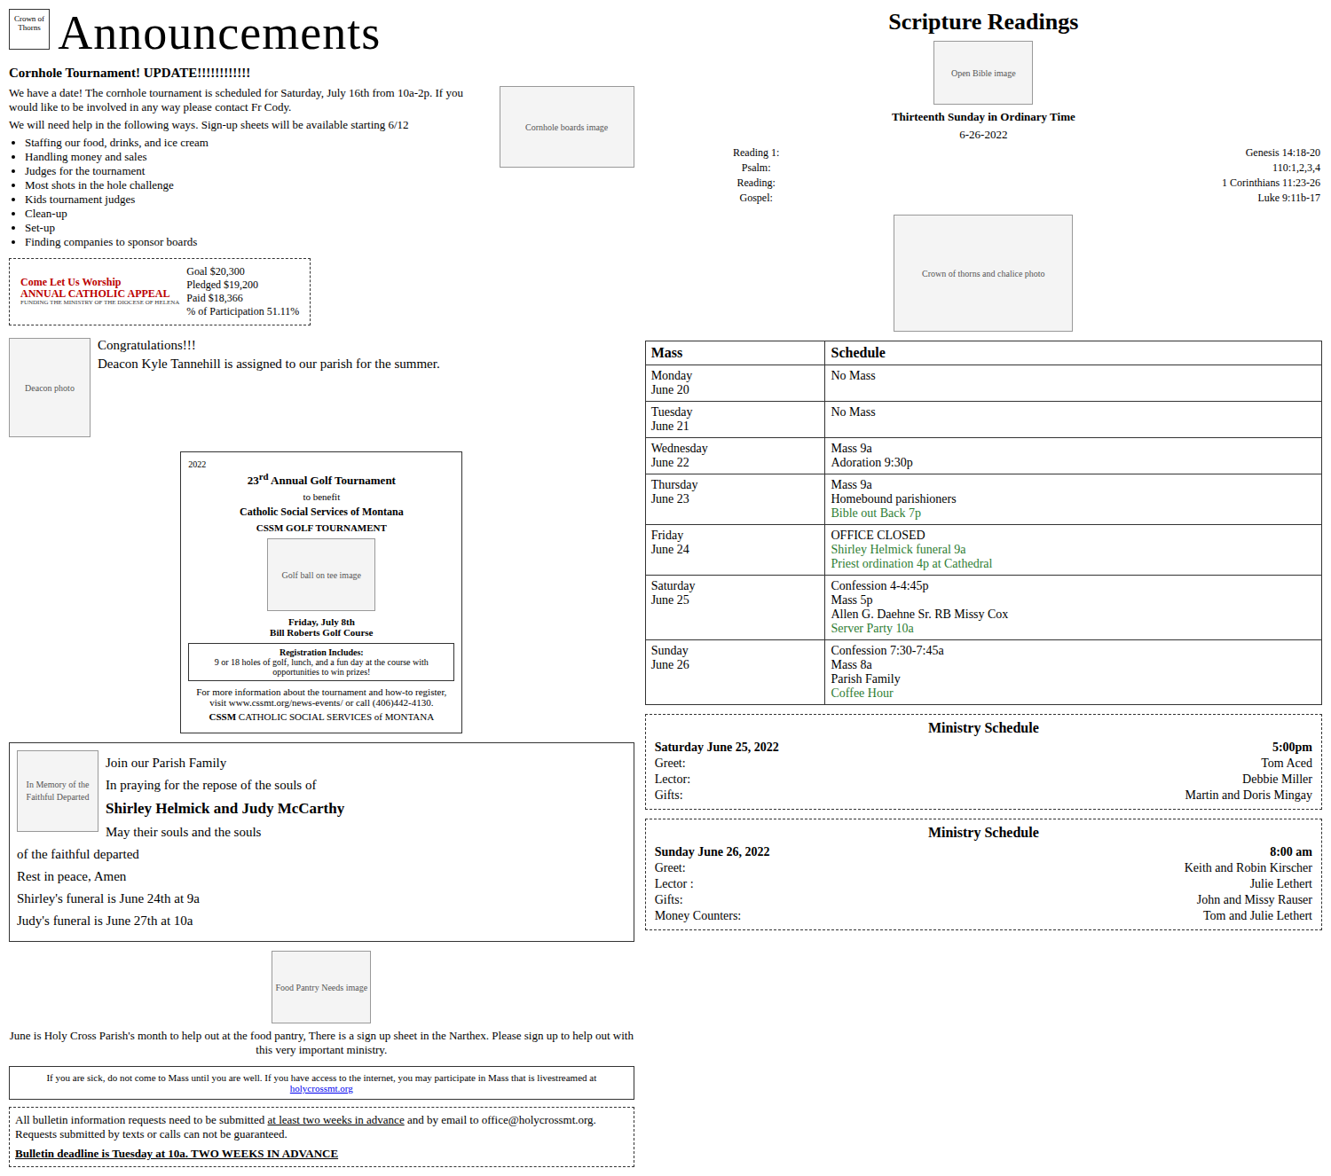Crown of Thorns Announcements
Cornhole Tournament! UPDATE!!!!!!!!!!!!
Cornhole boards image
We have a date! The cornhole tournament is scheduled for Saturday, July 16th from 10a-2p. If you would like to be involved in any way please contact Fr Cody.
We will need help in the following ways. Sign-up sheets will be available starting 6/12
Staffing our food, drinks, and ice cream
Handling money and sales
Judges for the tournament
Most shots in the hole challenge
Kids tournament judges
Clean-up
Set-up
Finding companies to sponsor boards
| Come Let Us Worship ANNUAL CATHOLIC APPEAL FUNDING THE MINISTRY OF THE DIOCESE OF HELENA | Goal $20,300 Pledged $19,200 Paid $18,366 % of Participation 51.11% |
Deacon photo
Congratulations!!!
Deacon Kyle Tannehill is assigned to our parish for the summer.
2022
23rd Annual Golf Tournament
to benefit
Catholic Social Services of Montana
CSSM GOLF TOURNAMENT
Golf ball on tee image
Friday, July 8th
Bill Roberts Golf Course
Registration Includes:
9 or 18 holes of golf, lunch, and a fun day at the course with opportunities to win prizes!
For more information about the tournament and how-to register, visit www.cssmt.org/news-events/ or call (406)442-4130.
CSSM CATHOLIC SOCIAL SERVICES of MONTANA
In Memory of the Faithful Departed
Join our Parish Family
In praying for the repose of the souls of
Shirley Helmick and Judy McCarthy
May their souls and the souls
of the faithful departed
Rest in peace, Amen
Shirley's funeral is June 24th at 9a
Judy's funeral is June 27th at 10a
Food Pantry Needs image
June is Holy Cross Parish's month to help out at the food pantry, There is a sign up sheet in the Narthex. Please sign up to help out with this very important ministry.
If you are sick, do not come to Mass until you are well. If you have access to the internet, you may participate in Mass that is livestreamed at holycrossmt.org
All bulletin information requests need to be submitted at least two weeks in advance and by email to office@holycrossmt.org. Requests submitted by texts or calls can not be guaranteed. Bulletin deadline is Tuesday at 10a. TWO WEEKS IN ADVANCE
Scripture Readings
Open Bible image
Thirteenth Sunday in Ordinary Time
6-26-2022
| Reading 1: | Genesis 14:18-20 |
| Psalm: | 110:1,2,3,4 |
| Reading: | 1 Corinthians 11:23-26 |
| Gospel: | Luke 9:11b-17 |
Crown of thorns and chalice photo
| Mass | Schedule |
| --- | --- |
| Monday June 20 | No Mass |
| Tuesday June 21 | No Mass |
| Wednesday June 22 | Mass 9a Adoration 9:30p |
| Thursday June 23 | Mass 9a Homebound parishioners Bible out Back 7p |
| Friday June 24 | OFFICE CLOSED Shirley Helmick funeral 9a Priest ordination 4p at Cathedral |
| Saturday June 25 | Confession 4-4:45p Mass 5p Allen G. Daehne Sr. RB Missy Cox Server Party 10a |
| Sunday June 26 | Confession 7:30-7:45a Mass 8a Parish Family Coffee Hour |
Ministry Schedule
| Saturday June 25, 2022 | 5:00pm |
| Greet: | Tom Aced |
| Lector: | Debbie Miller |
| Gifts: | Martin and Doris Mingay |
Ministry Schedule
| Sunday June 26, 2022 | 8:00 am |
| Greet: | Keith and Robin Kirscher |
| Lector : | Julie Lethert |
| Gifts: | John and Missy Rauser |
| Money Counters: | Tom and Julie Lethert |